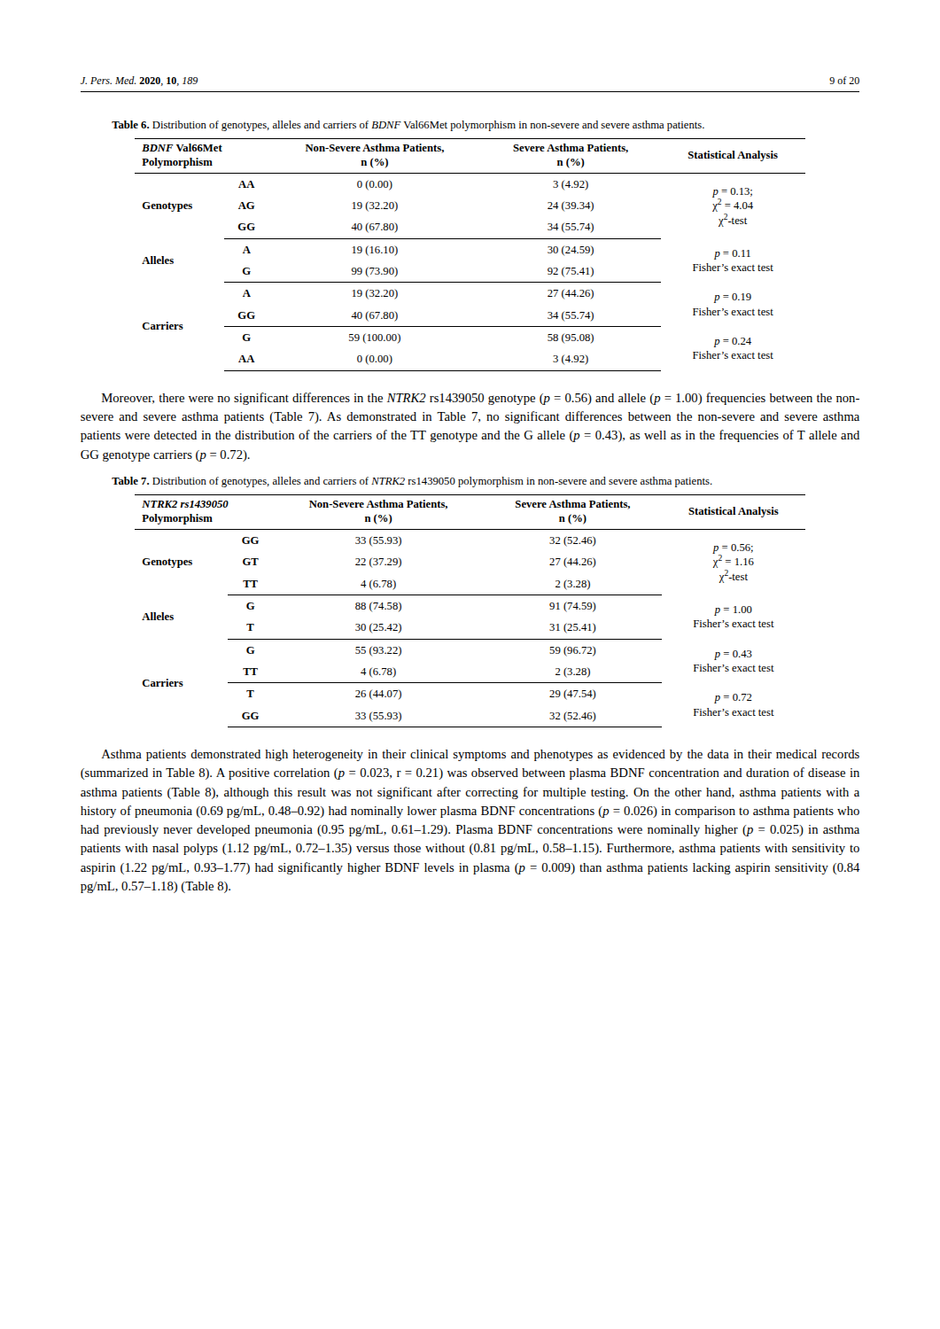J. Pers. Med. 2020, 10, 189
9 of 20
Table 6. Distribution of genotypes, alleles and carriers of BDNF Val66Met polymorphism in non-severe and severe asthma patients.
| BDNF Val66Met Polymorphism | Non-Severe Asthma Patients, n (%) | Severe Asthma Patients, n (%) | Statistical Analysis |
| --- | --- | --- | --- |
| Genotypes | AA | 0 (0.00) | 3 (4.92) | p = 0.13; χ 2 = 4.04 χ 2 -test |
| AG | 19 (32.20) | 24 (39.34) |
| GG | 40 (67.80) | 34 (55.74) |
| Alleles | A | 19 (16.10) | 30 (24.59) | p = 0.11 Fisher’s exact test |
| G | 99 (73.90) | 92 (75.41) |
| Carriers | A | 19 (32.20) | 27 (44.26) | p = 0.19 Fisher’s exact test |
| GG | 40 (67.80) | 34 (55.74) |
| G | 59 (100.00) | 58 (95.08) | p = 0.24 Fisher’s exact test |
| AA | 0 (0.00) | 3 (4.92) |
Moreover, there were no significant differences in the NTRK2 rs1439050 genotype (p = 0.56) and allele (p = 1.00) frequencies between the non-severe and severe asthma patients (Table 7). As demonstrated in Table 7, no significant differences between the non-severe and severe asthma patients were detected in the distribution of the carriers of the TT genotype and the G allele (p = 0.43), as well as in the frequencies of T allele and GG genotype carriers (p = 0.72).
Table 7. Distribution of genotypes, alleles and carriers of NTRK2 rs1439050 polymorphism in non-severe and severe asthma patients.
| NTRK2 rs1439050 Polymorphism | Non-Severe Asthma Patients, n (%) | Severe Asthma Patients, n (%) | Statistical Analysis |
| --- | --- | --- | --- |
| Genotypes | GG | 33 (55.93) | 32 (52.46) | p = 0.56; χ 2 = 1.16 χ 2 -test |
| GT | 22 (37.29) | 27 (44.26) |
| TT | 4 (6.78) | 2 (3.28) |
| Alleles | G | 88 (74.58) | 91 (74.59) | p = 1.00 Fisher’s exact test |
| T | 30 (25.42) | 31 (25.41) |
| Carriers | G | 55 (93.22) | 59 (96.72) | p = 0.43 Fisher’s exact test |
| TT | 4 (6.78) | 2 (3.28) |
| T | 26 (44.07) | 29 (47.54) | p = 0.72 Fisher’s exact test |
| GG | 33 (55.93) | 32 (52.46) |
Asthma patients demonstrated high heterogeneity in their clinical symptoms and phenotypes as evidenced by the data in their medical records (summarized in Table 8). A positive correlation (p = 0.023, r = 0.21) was observed between plasma BDNF concentration and duration of disease in asthma patients (Table 8), although this result was not significant after correcting for multiple testing. On the other hand, asthma patients with a history of pneumonia (0.69 pg/mL, 0.48–0.92) had nominally lower plasma BDNF concentrations (p = 0.026) in comparison to asthma patients who had previously never developed pneumonia (0.95 pg/mL, 0.61–1.29). Plasma BDNF concentrations were nominally higher (p = 0.025) in asthma patients with nasal polyps (1.12 pg/mL, 0.72–1.35) versus those without (0.81 pg/mL, 0.58–1.15). Furthermore, asthma patients with sensitivity to aspirin (1.22 pg/mL, 0.93–1.77) had significantly higher BDNF levels in plasma (p = 0.009) than asthma patients lacking aspirin sensitivity (0.84 pg/mL, 0.57–1.18) (Table 8).